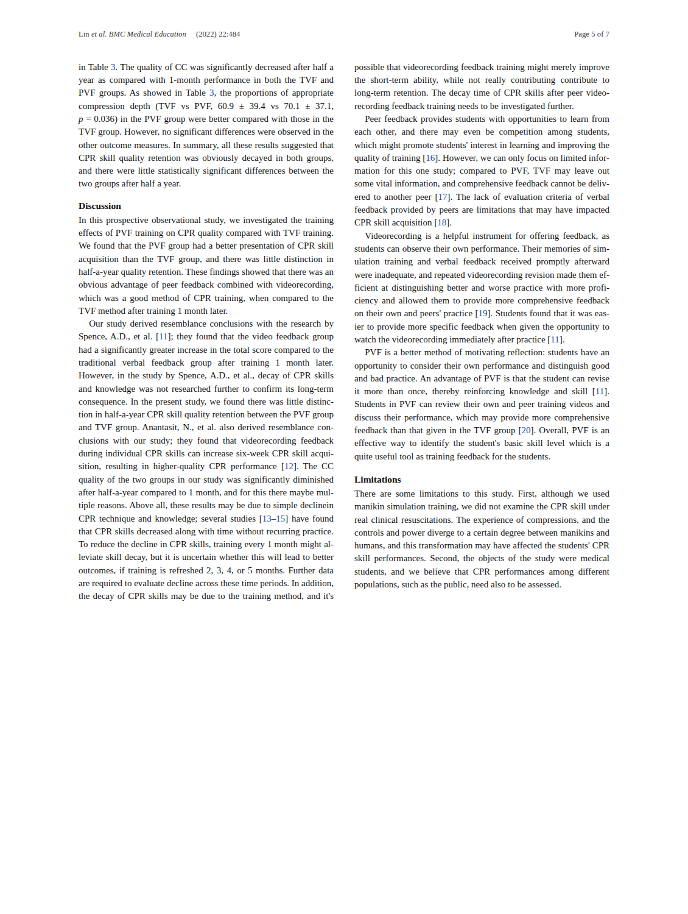Lin et al. BMC Medical Education (2022) 22:484
Page 5 of 7
in Table 3. The quality of CC was significantly decreased after half a year as compared with 1-month performance in both the TVF and PVF groups. As showed in Table 3, the proportions of appropriate compression depth (TVF vs PVF, 60.9 ± 39.4 vs 70.1 ± 37.1, p = 0.036) in the PVF group were better compared with those in the TVF group. However, no significant differences were observed in the other outcome measures. In summary, all these results suggested that CPR skill quality retention was obviously decayed in both groups, and there were little statistically significant differences between the two groups after half a year.
Discussion
In this prospective observational study, we investigated the training effects of PVF training on CPR quality compared with TVF training. We found that the PVF group had a better presentation of CPR skill acquisition than the TVF group, and there was little distinction in half-a-year quality retention. These findings showed that there was an obvious advantage of peer feedback combined with videorecording, which was a good method of CPR training, when compared to the TVF method after training 1 month later.
Our study derived resemblance conclusions with the research by Spence, A.D., et al. [11]; they found that the video feedback group had a significantly greater increase in the total score compared to the traditional verbal feedback group after training 1 month later. However, in the study by Spence, A.D., et al., decay of CPR skills and knowledge was not researched further to confirm its long-term consequence. In the present study, we found there was little distinction in half-a-year CPR skill quality retention between the PVF group and TVF group. Anantasit, N., et al. also derived resemblance conclusions with our study; they found that videorecording feedback during individual CPR skills can increase six-week CPR skill acquisition, resulting in higher-quality CPR performance [12]. The CC quality of the two groups in our study was significantly diminished after half-a-year compared to 1 month, and for this there maybe multiple reasons. Above all, these results may be due to simple declinein CPR technique and knowledge; several studies [13–15] have found that CPR skills decreased along with time without recurring practice. To reduce the decline in CPR skills, training every 1 month might alleviate skill decay, but it is uncertain whether this will lead to better outcomes, if training is refreshed 2, 3, 4, or 5 months. Further data are required to evaluate decline across these time periods. In addition, the decay of CPR skills may be due to the training method, and it's possible that videorecording feedback training might merely improve the short-term ability, while not really contributing contribute to long-term retention. The decay time of CPR skills after peer videorecording feedback training needs to be investigated further.
Peer feedback provides students with opportunities to learn from each other, and there may even be competition among students, which might promote students' interest in learning and improving the quality of training [16]. However, we can only focus on limited information for this one study; compared to PVF, TVF may leave out some vital information, and comprehensive feedback cannot be delivered to another peer [17]. The lack of evaluation criteria of verbal feedback provided by peers are limitations that may have impacted CPR skill acquisition [18].
Videorecording is a helpful instrument for offering feedback, as students can observe their own performance. Their memories of simulation training and verbal feedback received promptly afterward were inadequate, and repeated videorecording revision made them efficient at distinguishing better and worse practice with more proficiency and allowed them to provide more comprehensive feedback on their own and peers' practice [19]. Students found that it was easier to provide more specific feedback when given the opportunity to watch the videorecording immediately after practice [11].
PVF is a better method of motivating reflection: students have an opportunity to consider their own performance and distinguish good and bad practice. An advantage of PVF is that the student can revise it more than once, thereby reinforcing knowledge and skill [11]. Students in PVF can review their own and peer training videos and discuss their performance, which may provide more comprehensive feedback than that given in the TVF group [20]. Overall, PVF is an effective way to identify the student's basic skill level which is a quite useful tool as training feedback for the students.
Limitations
There are some limitations to this study. First, although we used manikin simulation training, we did not examine the CPR skill under real clinical resuscitations. The experience of compressions, and the controls and power diverge to a certain degree between manikins and humans, and this transformation may have affected the students' CPR skill performances. Second, the objects of the study were medical students, and we believe that CPR performances among different populations, such as the public, need also to be assessed.